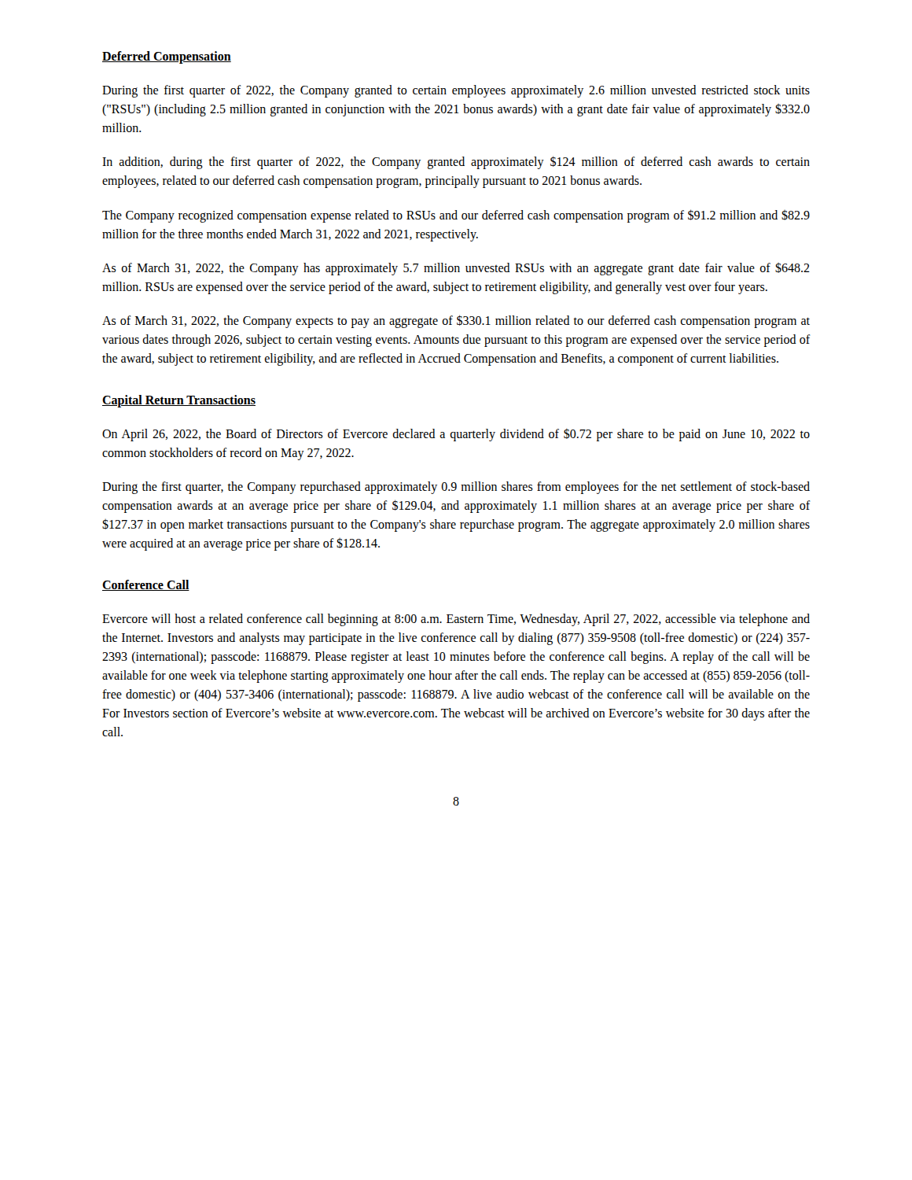Deferred Compensation
During the first quarter of 2022, the Company granted to certain employees approximately 2.6 million unvested restricted stock units ("RSUs") (including 2.5 million granted in conjunction with the 2021 bonus awards) with a grant date fair value of approximately $332.0 million.
In addition, during the first quarter of 2022, the Company granted approximately $124 million of deferred cash awards to certain employees, related to our deferred cash compensation program, principally pursuant to 2021 bonus awards.
The Company recognized compensation expense related to RSUs and our deferred cash compensation program of $91.2 million and $82.9 million for the three months ended March 31, 2022 and 2021, respectively.
As of March 31, 2022, the Company has approximately 5.7 million unvested RSUs with an aggregate grant date fair value of $648.2 million. RSUs are expensed over the service period of the award, subject to retirement eligibility, and generally vest over four years.
As of March 31, 2022, the Company expects to pay an aggregate of $330.1 million related to our deferred cash compensation program at various dates through 2026, subject to certain vesting events. Amounts due pursuant to this program are expensed over the service period of the award, subject to retirement eligibility, and are reflected in Accrued Compensation and Benefits, a component of current liabilities.
Capital Return Transactions
On April 26, 2022, the Board of Directors of Evercore declared a quarterly dividend of $0.72 per share to be paid on June 10, 2022 to common stockholders of record on May 27, 2022.
During the first quarter, the Company repurchased approximately 0.9 million shares from employees for the net settlement of stock-based compensation awards at an average price per share of $129.04, and approximately 1.1 million shares at an average price per share of $127.37 in open market transactions pursuant to the Company's share repurchase program. The aggregate approximately 2.0 million shares were acquired at an average price per share of $128.14.
Conference Call
Evercore will host a related conference call beginning at 8:00 a.m. Eastern Time, Wednesday, April 27, 2022, accessible via telephone and the Internet. Investors and analysts may participate in the live conference call by dialing (877) 359-9508 (toll-free domestic) or (224) 357-2393 (international); passcode: 1168879. Please register at least 10 minutes before the conference call begins. A replay of the call will be available for one week via telephone starting approximately one hour after the call ends. The replay can be accessed at (855) 859-2056 (toll-free domestic) or (404) 537-3406 (international); passcode: 1168879. A live audio webcast of the conference call will be available on the For Investors section of Evercore’s website at www.evercore.com. The webcast will be archived on Evercore’s website for 30 days after the call.
8